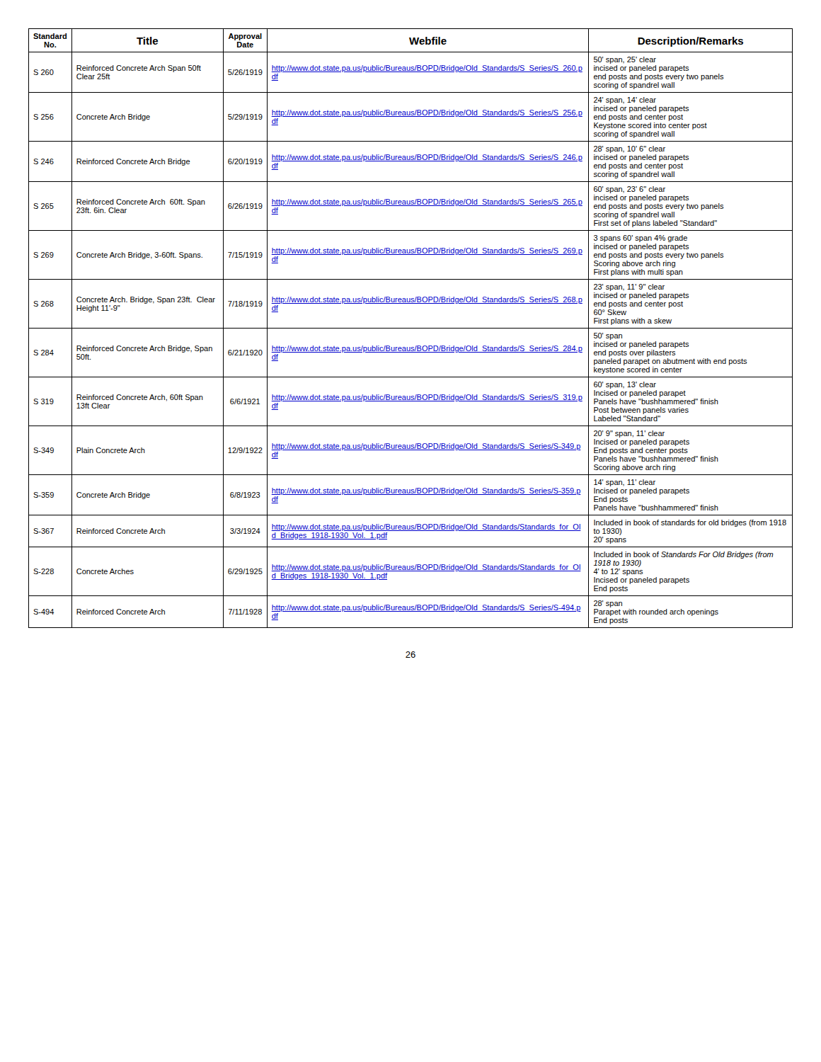| Standard No. | Title | Approval Date | Webfile | Description/Remarks |
| --- | --- | --- | --- | --- |
| S 260 | Reinforced Concrete Arch Span 50ft Clear 25ft | 5/26/1919 | http://www.dot.state.pa.us/public/Bureaus/BOPD/Bridge/Old_Standards/S_Series/S_260.pdf | 50' span, 25' clear incised or paneled parapets end posts and posts every two panels scoring of spandrel wall |
| S 256 | Concrete Arch Bridge | 5/29/1919 | http://www.dot.state.pa.us/public/Bureaus/BOPD/Bridge/Old_Standards/S_Series/S_256.pdf | 24' span, 14' clear incised or paneled parapets end posts and center post Keystone scored into center post scoring of spandrel wall |
| S 246 | Reinforced Concrete Arch Bridge | 6/20/1919 | http://www.dot.state.pa.us/public/Bureaus/BOPD/Bridge/Old_Standards/S_Series/S_246.pdf | 28' span, 10' 6" clear incised or paneled parapets end posts and center post scoring of spandrel wall |
| S 265 | Reinforced Concrete Arch 60ft. Span 23ft. 6in. Clear | 6/26/1919 | http://www.dot.state.pa.us/public/Bureaus/BOPD/Bridge/Old_Standards/S_Series/S_265.pdf | 60' span, 23' 6" clear incised or paneled parapets end posts and posts every two panels scoring of spandrel wall First set of plans labeled "Standard" |
| S 269 | Concrete Arch Bridge, 3-60ft. Spans. | 7/15/1919 | http://www.dot.state.pa.us/public/Bureaus/BOPD/Bridge/Old_Standards/S_Series/S_269.pdf | 3 spans 60' span 4% grade incised or paneled parapets end posts and posts every two panels Scoring above arch ring First plans with multi span |
| S 268 | Concrete Arch. Bridge, Span 23ft. Clear Height 11'-9" | 7/18/1919 | http://www.dot.state.pa.us/public/Bureaus/BOPD/Bridge/Old_Standards/S_Series/S_268.pdf | 23' span, 11' 9" clear incised or paneled parapets end posts and center post 60° Skew First plans with a skew |
| S 284 | Reinforced Concrete Arch Bridge, Span 50ft. | 6/21/1920 | http://www.dot.state.pa.us/public/Bureaus/BOPD/Bridge/Old_Standards/S_Series/S_284.pdf | 50' span incised or paneled parapets end posts over pilasters paneled parapet on abutment with end posts keystone scored in center |
| S 319 | Reinforced Concrete Arch, 60ft Span 13ft Clear | 6/6/1921 | http://www.dot.state.pa.us/public/Bureaus/BOPD/Bridge/Old_Standards/S_Series/S_319.pdf | 60' span, 13' clear Incised or paneled parapet Panels have "bushhammered" finish Post between panels varies Labeled "Standard" |
| S-349 | Plain Concrete Arch | 12/9/1922 | http://www.dot.state.pa.us/public/Bureaus/BOPD/Bridge/Old_Standards/S_Series/S-349.pdf | 20' 9" span, 11' clear Incised or paneled parapets End posts and center posts Panels have "bushhammered" finish Scoring above arch ring |
| S-359 | Concrete Arch Bridge | 6/8/1923 | http://www.dot.state.pa.us/public/Bureaus/BOPD/Bridge/Old_Standards/S_Series/S-359.pdf | 14' span, 11' clear Incised or paneled parapets End posts Panels have "bushhammered" finish |
| S-367 | Reinforced Concrete Arch | 3/3/1924 | http://www.dot.state.pa.us/public/Bureaus/BOPD/Bridge/Old_Standards/Standards_for_Old_Bridges_1918-1930_Vol._1.pdf | Included in book of standards for old bridges (from 1918 to 1930) 20' spans |
| S-228 | Concrete Arches | 6/29/1925 | http://www.dot.state.pa.us/public/Bureaus/BOPD/Bridge/Old_Standards/Standards_for_Old_Bridges_1918-1930_Vol._1.pdf | Included in book of Standards For Old Bridges (from 1918 to 1930) 4' to 12' spans Incised or paneled parapets End posts |
| S-494 | Reinforced Concrete Arch | 7/11/1928 | http://www.dot.state.pa.us/public/Bureaus/BOPD/Bridge/Old_Standards/S_Series/S-494.pdf | 28' span Parapet with rounded arch openings End posts |
26